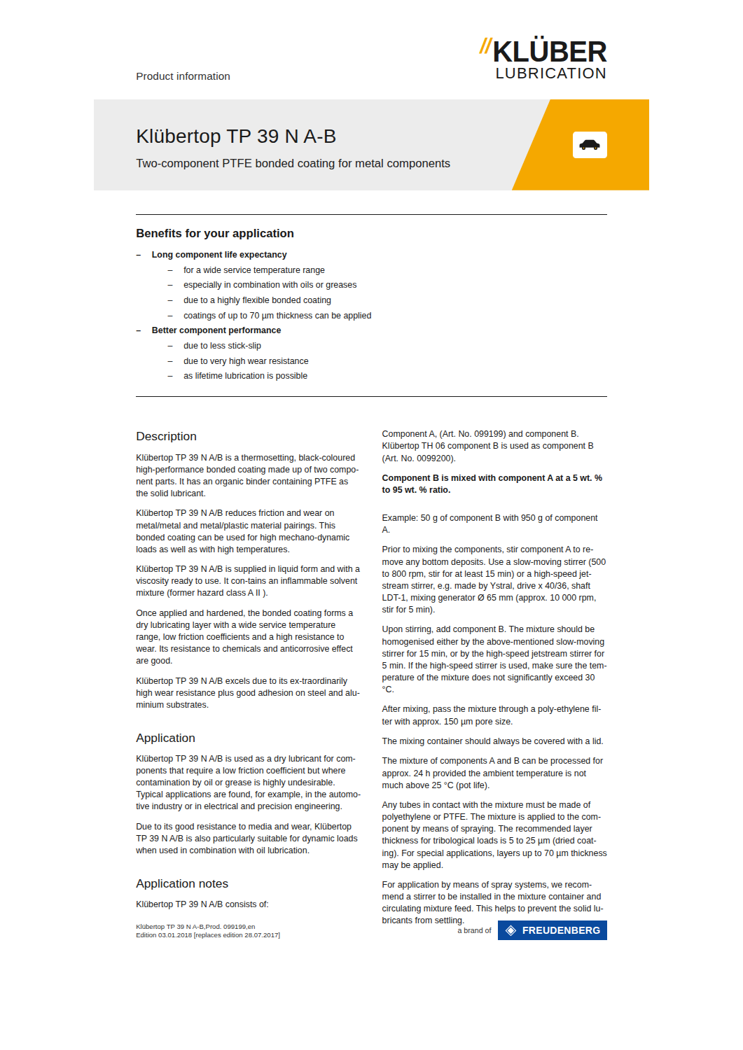Product information
//KLÜBER
LUBRICATION
Klübertop TP 39 N A-B
Two-component PTFE bonded coating for metal components
Benefits for your application
Long component life expectancy
for a wide service temperature range
especially in combination with oils or greases
due to a highly flexible bonded coating
coatings of up to 70 µm thickness can be applied
Better component performance
due to less stick-slip
due to very high wear resistance
as lifetime lubrication is possible
Description
Klübertop TP 39 N A/B is a thermosetting, black-coloured high-performance bonded coating made up of two component parts. It has an organic binder containing PTFE as the solid lubricant.
Klübertop TP 39 N A/B reduces friction and wear on metal/metal and metal/plastic material pairings. This bonded coating can be used for high mechano-dynamic loads as well as with high temperatures.
Klübertop TP 39 N A/B is supplied in liquid form and with a viscosity ready to use. It con-tains an inflammable solvent mixture (former hazard class A II ).
Once applied and hardened, the bonded coating forms a dry lubricating layer with a wide service temperature range, low friction coefficients and a high resistance to wear. Its resistance to chemicals and anticorrosive effect are good.
Klübertop TP 39 N A/B excels due to its ex-traordinarily high wear resistance plus good adhesion on steel and aluminium substrates.
Application
Klübertop TP 39 N A/B is used as a dry lubricant for components that require a low friction coefficient but where contamination by oil or grease is highly undesirable. Typical applications are found, for example, in the automotive industry or in electrical and precision engineering.
Due to its good resistance to media and wear, Klübertop TP 39 N A/B is also particularly suitable for dynamic loads when used in combination with oil lubrication.
Application notes
Klübertop TP 39 N A/B consists of:
Component A, (Art. No. 099199) and component B. Klübertop TH 06 component B is used as component B (Art. No. 0099200).
Component B is mixed with component A at a 5 wt. % to 95 wt. % ratio.
Example: 50 g of component B with 950 g of component A.
Prior to mixing the components, stir component A to remove any bottom deposits. Use a slow-moving stirrer (500 to 800 rpm, stir for at least 15 min) or a high-speed jetstream stirrer, e.g. made by Ystral, drive x 40/36, shaft LDT-1, mixing generator Ø 65 mm (approx. 10 000 rpm, stir for 5 min).
Upon stirring, add component B. The mixture should be homogenised either by the above-mentioned slow-moving stirrer for 15 min, or by the high-speed jetstream stirrer for 5 min. If the high-speed stirrer is used, make sure the temperature of the mixture does not significantly exceed 30 °C.
After mixing, pass the mixture through a poly-ethylene filter with approx. 150 µm pore size.
The mixing container should always be covered with a lid.
The mixture of components A and B can be processed for approx. 24 h provided the ambient temperature is not much above 25 °C (pot life).
Any tubes in contact with the mixture must be made of polyethylene or PTFE. The mixture is applied to the component by means of spraying. The recommended layer thickness for tribological loads is 5 to 25 µm (dried coating). For special applications, layers up to 70 µm thickness may be applied.
For application by means of spray systems, we recommend a stirrer to be installed in the mixture container and circulating mixture feed. This helps to prevent the solid lubricants from settling.
Klübertop TP 39 N A-B,Prod. 099199,en
Edition 03.01.2018 [replaces edition 28.07.2017]
a brand of FREUDENBERG